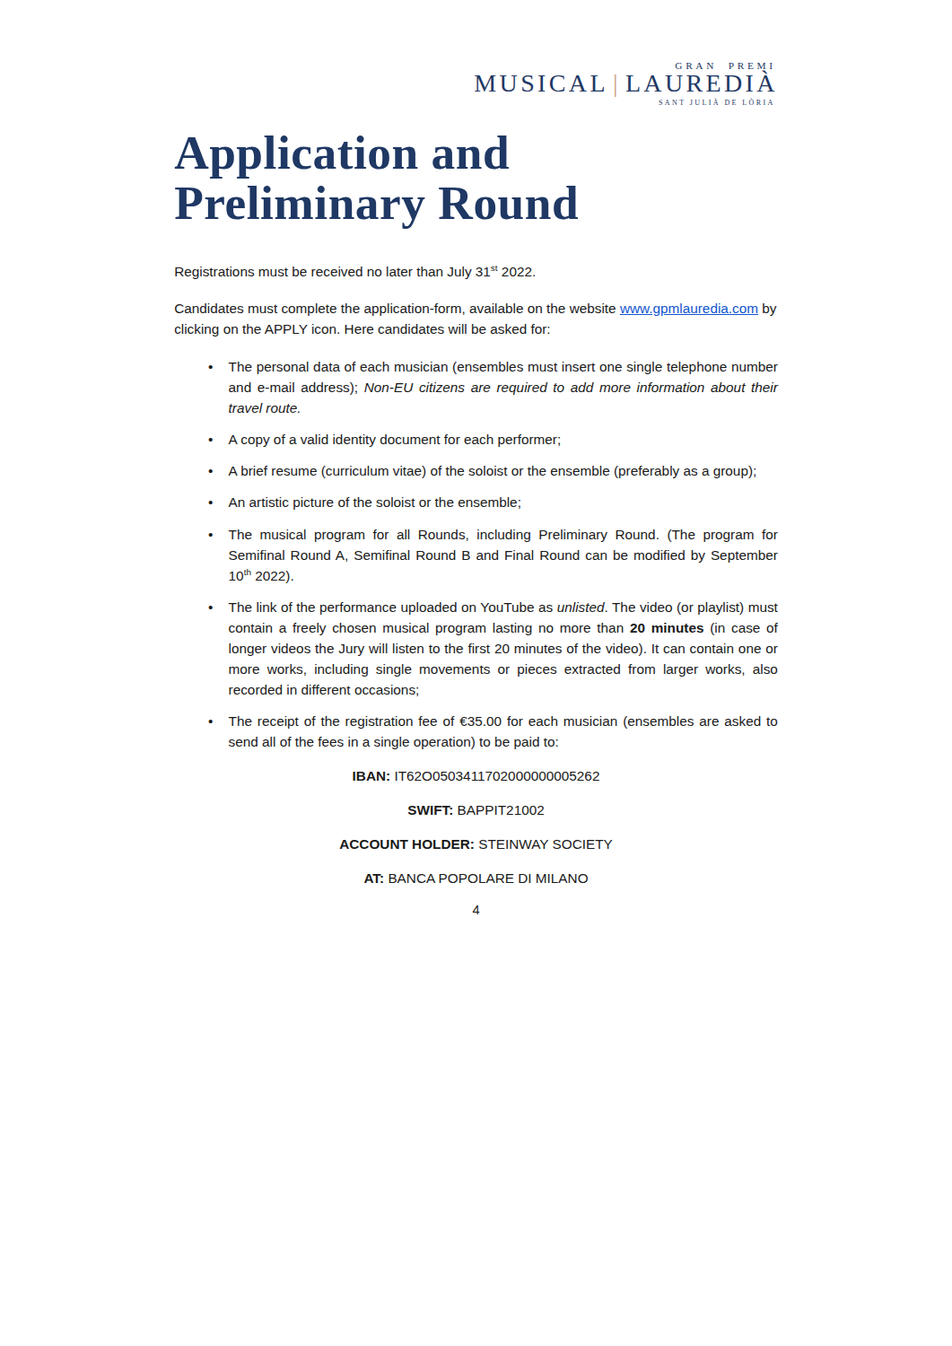GRAN PREMI
MUSICAL|LAUREDIÀ
SANT JULIÀ DE LÒRIA
Application and
Preliminary Round
Registrations must be received no later than July 31st 2022.
Candidates must complete the application-form, available on the website www.gpmlauredia.com by clicking on the APPLY icon. Here candidates will be asked for:
The personal data of each musician (ensembles must insert one single telephone number and e-mail address); Non-EU citizens are required to add more information about their travel route.
A copy of a valid identity document for each performer;
A brief resume (curriculum vitae) of the soloist or the ensemble (preferably as a group);
An artistic picture of the soloist or the ensemble;
The musical program for all Rounds, including Preliminary Round. (The program for Semifinal Round A, Semifinal Round B and Final Round can be modified by September 10th 2022).
The link of the performance uploaded on YouTube as unlisted. The video (or playlist) must contain a freely chosen musical program lasting no more than 20 minutes (in case of longer videos the Jury will listen to the first 20 minutes of the video). It can contain one or more works, including single movements or pieces extracted from larger works, also recorded in different occasions;
The receipt of the registration fee of €35.00 for each musician (ensembles are asked to send all of the fees in a single operation) to be paid to:
IBAN: IT62O0503411702000000005262
SWIFT: BAPPIT21002
ACCOUNT HOLDER: STEINWAY SOCIETY
AT: BANCA POPOLARE DI MILANO
4